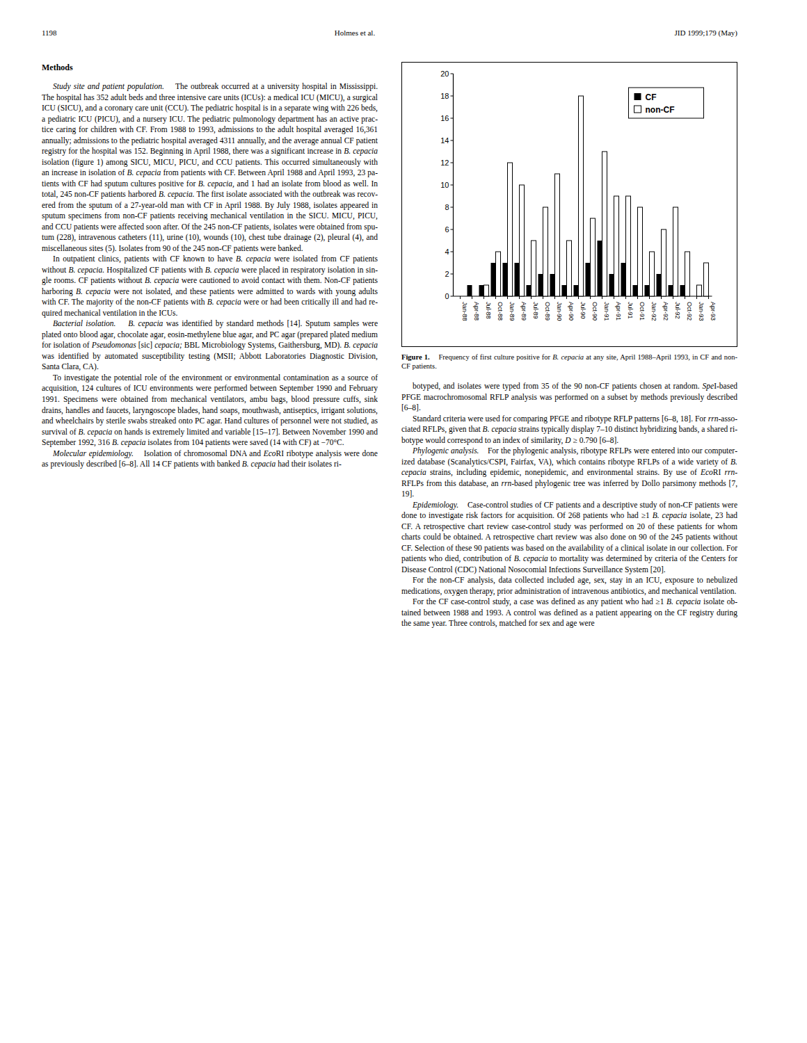1198
Holmes et al.
JID 1999;179 (May)
Methods
Study site and patient population. The outbreak occurred at a university hospital in Mississippi. The hospital has 352 adult beds and three intensive care units (ICUs): a medical ICU (MICU), a surgical ICU (SICU), and a coronary care unit (CCU). The pediatric hospital is in a separate wing with 226 beds, a pediatric ICU (PICU), and a nursery ICU. The pediatric pulmonology department has an active practice caring for children with CF. From 1988 to 1993, admissions to the adult hospital averaged 16,361 annually; admissions to the pediatric hospital averaged 4311 annually, and the average annual CF patient registry for the hospital was 152. Beginning in April 1988, there was a significant increase in B. cepacia isolation (figure 1) among SICU, MICU, PICU, and CCU patients. This occurred simultaneously with an increase in isolation of B. cepacia from patients with CF. Between April 1988 and April 1993, 23 patients with CF had sputum cultures positive for B. cepacia, and 1 had an isolate from blood as well. In total, 245 non-CF patients harbored B. cepacia. The first isolate associated with the outbreak was recovered from the sputum of a 27-year-old man with CF in April 1988. By July 1988, isolates appeared in sputum specimens from non-CF patients receiving mechanical ventilation in the SICU. MICU, PICU, and CCU patients were affected soon after. Of the 245 non-CF patients, isolates were obtained from sputum (228), intravenous catheters (11), urine (10), wounds (10), chest tube drainage (2), pleural (4), and miscellaneous sites (5). Isolates from 90 of the 245 non-CF patients were banked.
In outpatient clinics, patients with CF known to have B. cepacia were isolated from CF patients without B. cepacia. Hospitalized CF patients with B. cepacia were placed in respiratory isolation in single rooms. CF patients without B. cepacia were cautioned to avoid contact with them. Non-CF patients harboring B. cepacia were not isolated, and these patients were admitted to wards with young adults with CF. The majority of the non-CF patients with B. cepacia were or had been critically ill and had required mechanical ventilation in the ICUs.
Bacterial isolation. B. cepacia was identified by standard methods [14]. Sputum samples were plated onto blood agar, chocolate agar, eosin-methylene blue agar, and PC agar (prepared plated medium for isolation of Pseudomonas [sic] cepacia; BBL Microbiology Systems, Gaithersburg, MD). B. cepacia was identified by automated susceptibility testing (MSII; Abbott Laboratories Diagnostic Division, Santa Clara, CA).
To investigate the potential role of the environment or environmental contamination as a source of acquisition, 124 cultures of ICU environments were performed between September 1990 and February 1991. Specimens were obtained from mechanical ventilators, ambu bags, blood pressure cuffs, sink drains, handles and faucets, laryngoscope blades, hand soaps, mouthwash, antiseptics, irrigant solutions, and wheelchairs by sterile swabs streaked onto PC agar. Hand cultures of personnel were not studied, as survival of B. cepacia on hands is extremely limited and variable [15–17]. Between November 1990 and September 1992, 316 B. cepacia isolates from 104 patients were saved (14 with CF) at −70°C.
Molecular epidemiology. Isolation of chromosomal DNA and Eco RI ribotype analysis were done as previously described [6–8]. All 14 CF patients with banked B. cepacia had their isolates ri-
0 2 4 6 8 10 12 14 16 18 20 CF non-CF Jan-88 Apr-88 Jul-88 Oct-88 Jan-89 Apr-89 Jul-89 Oct-89 Jan-90 Apr-90 Jul-90 Oct-90 Jan-91 Apr-91 Jul-91 Oct-91 Jan-92 Apr-92 Jul-92 Oct-92 Jan-93 Apr-93
Figure 1. Frequency of first culture positive for B. cepacia at any site, April 1988–April 1993, in CF and non-CF patients.
botyped, and isolates were typed from 35 of the 90 non-CF patients chosen at random. Spe I-based PFGE macrochromosomal RFLP analysis was performed on a subset by methods previously described [6–8].
Standard criteria were used for comparing PFGE and ribotype RFLP patterns [6–8, 18]. For rrn-associated RFLPs, given that B. cepacia strains typically display 7–10 distinct hybridizing bands, a shared ribotype would correspond to an index of similarity, D ≥ 0.790 [6–8].
Phylogenic analysis. For the phylogenic analysis, ribotype RFLPs were entered into our computerized database (Scanalytics/CSPI, Fairfax, VA), which contains ribotype RFLPs of a wide variety of B. cepacia strains, including epidemic, nonepidemic, and environmental strains. By use of Eco RI rrn-RFLPs from this database, an rrn-based phylogenic tree was inferred by Dollo parsimony methods [7, 19].
Epidemiology. Case-control studies of CF patients and a descriptive study of non-CF patients were done to investigate risk factors for acquisition. Of 268 patients who had ≥1 B. cepacia isolate, 23 had CF. A retrospective chart review case-control study was performed on 20 of these patients for whom charts could be obtained. A retrospective chart review was also done on 90 of the 245 patients without CF. Selection of these 90 patients was based on the availability of a clinical isolate in our collection. For patients who died, contribution of B. cepacia to mortality was determined by criteria of the Centers for Disease Control (CDC) National Nosocomial Infections Surveillance System [20].
For the non-CF analysis, data collected included age, sex, stay in an ICU, exposure to nebulized medications, oxygen therapy, prior administration of intravenous antibiotics, and mechanical ventilation.
For the CF case-control study, a case was defined as any patient who had ≥1 B. cepacia isolate obtained between 1988 and 1993. A control was defined as a patient appearing on the CF registry during the same year. Three controls, matched for sex and age were